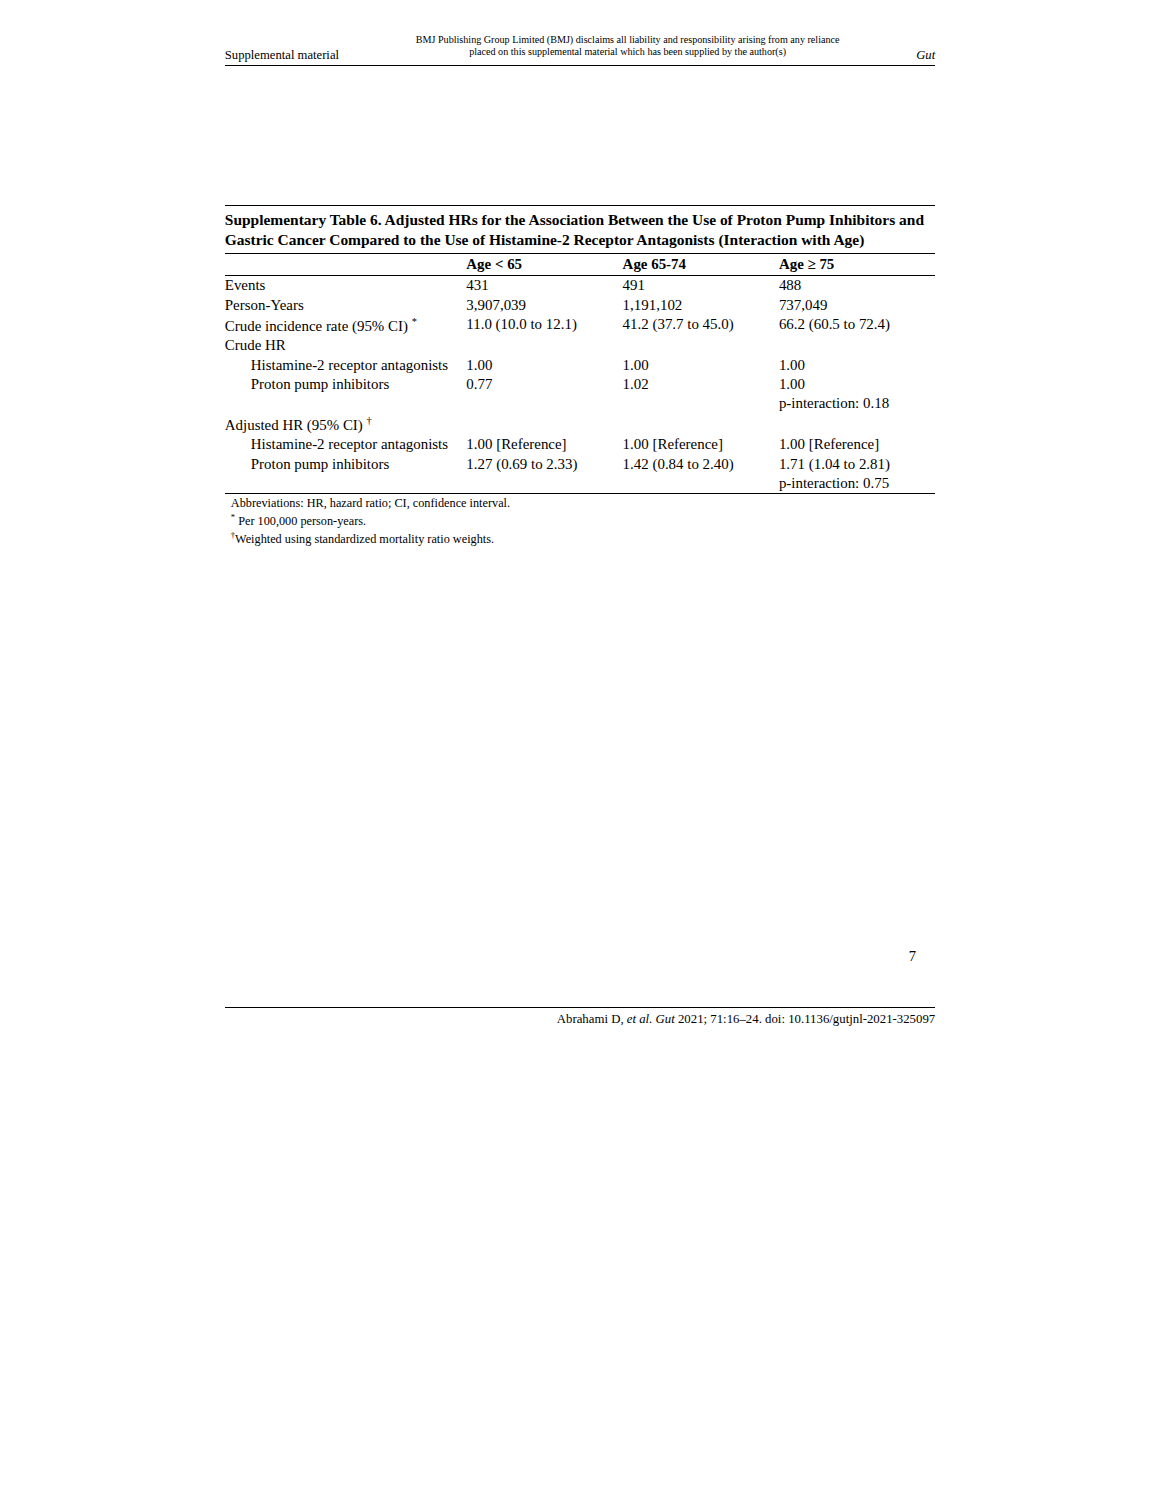Supplemental material
BMJ Publishing Group Limited (BMJ) disclaims all liability and responsibility arising from any reliance
placed on this supplemental material which has been supplied by the author(s)
Gut
Supplementary Table 6. Adjusted HRs for the Association Between the Use of Proton Pump Inhibitors and Gastric Cancer Compared to the Use of Histamine-2 Receptor Antagonists (Interaction with Age)
| | Age < 65 | Age 65-74 | Age ≥ 75 |
| --- | --- | --- | --- |
| Events | 431 | 491 | 488 |
| Person-Years | 3,907,039 | 1,191,102 | 737,049 |
| Crude incidence rate (95% CI) * | 11.0 (10.0 to 12.1) | 41.2 (37.7 to 45.0) | 66.2 (60.5 to 72.4) |
| Crude HR | | | |
| Histamine-2 receptor antagonists | 1.00 | 1.00 | 1.00 |
| Proton pump inhibitors | 0.77 | 1.02 | 1.00 |
| | | | p-interaction: 0.18 |
| Adjusted HR (95% CI) † | | | |
| Histamine-2 receptor antagonists | 1.00 [Reference] | 1.00 [Reference] | 1.00 [Reference] |
| Proton pump inhibitors | 1.27 (0.69 to 2.33) | 1.42 (0.84 to 2.40) | 1.71 (1.04 to 2.81) |
| | | | p-interaction: 0.75 |
Abbreviations: HR, hazard ratio; CI, confidence interval.
* Per 100,000 person-years.
†Weighted using standardized mortality ratio weights.
7
Abrahami D, et al. Gut 2021; 71:16–24. doi: 10.1136/gutjnl-2021-325097